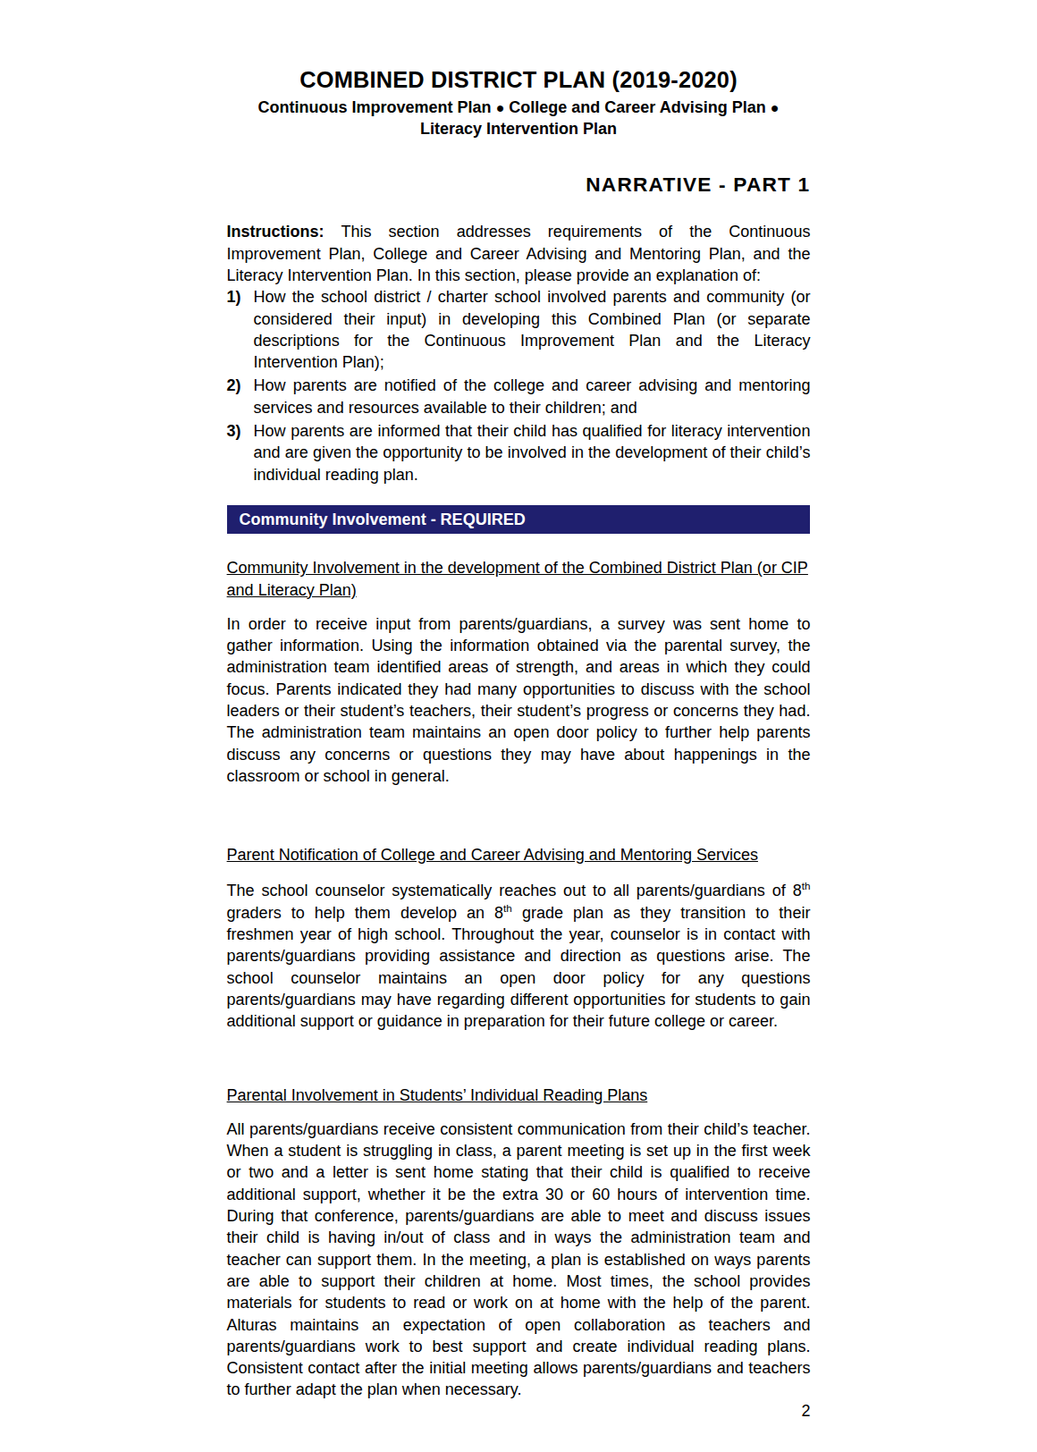COMBINED DISTRICT PLAN (2019-2020)
Continuous Improvement Plan ● College and Career Advising Plan ● Literacy Intervention Plan
NARRATIVE - PART 1
Instructions: This section addresses requirements of the Continuous Improvement Plan, College and Career Advising and Mentoring Plan, and the Literacy Intervention Plan. In this section, please provide an explanation of:
How the school district / charter school involved parents and community (or considered their input) in developing this Combined Plan (or separate descriptions for the Continuous Improvement Plan and the Literacy Intervention Plan);
How parents are notified of the college and career advising and mentoring services and resources available to their children; and
How parents are informed that their child has qualified for literacy intervention and are given the opportunity to be involved in the development of their child’s individual reading plan.
Community Involvement - REQUIRED
Community Involvement in the development of the Combined District Plan (or CIP and Literacy Plan)
In order to receive input from parents/guardians, a survey was sent home to gather information. Using the information obtained via the parental survey, the administration team identified areas of strength, and areas in which they could focus. Parents indicated they had many opportunities to discuss with the school leaders or their student’s teachers, their student’s progress or concerns they had. The administration team maintains an open door policy to further help parents discuss any concerns or questions they may have about happenings in the classroom or school in general.
Parent Notification of College and Career Advising and Mentoring Services
The school counselor systematically reaches out to all parents/guardians of 8th graders to help them develop an 8th grade plan as they transition to their freshmen year of high school. Throughout the year, counselor is in contact with parents/guardians providing assistance and direction as questions arise. The school counselor maintains an open door policy for any questions parents/guardians may have regarding different opportunities for students to gain additional support or guidance in preparation for their future college or career.
Parental Involvement in Students’ Individual Reading Plans
All parents/guardians receive consistent communication from their child’s teacher. When a student is struggling in class, a parent meeting is set up in the first week or two and a letter is sent home stating that their child is qualified to receive additional support, whether it be the extra 30 or 60 hours of intervention time. During that conference, parents/guardians are able to meet and discuss issues their child is having in/out of class and in ways the administration team and teacher can support them. In the meeting, a plan is established on ways parents are able to support their children at home. Most times, the school provides materials for students to read or work on at home with the help of the parent. Alturas maintains an expectation of open collaboration as teachers and parents/guardians work to best support and create individual reading plans. Consistent contact after the initial meeting allows parents/guardians and teachers to further adapt the plan when necessary.
2